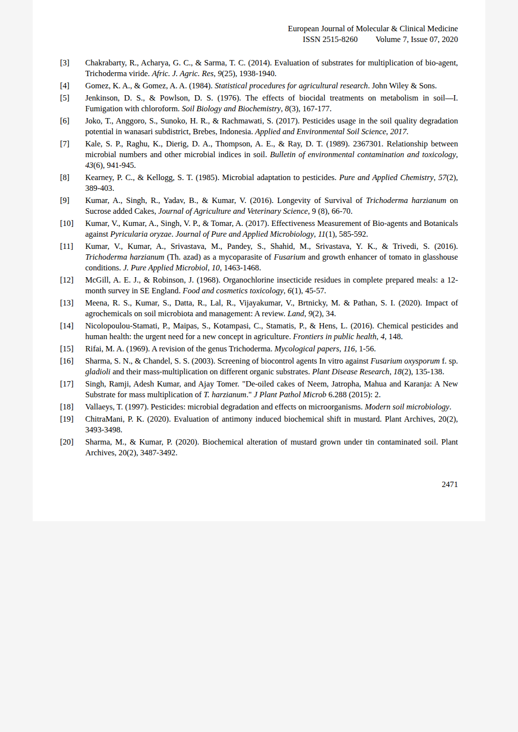European Journal of Molecular & Clinical Medicine ISSN 2515-8260 Volume 7, Issue 07, 2020
[3] Chakrabarty, R., Acharya, G. C., & Sarma, T. C. (2014). Evaluation of substrates for multiplication of bio-agent, Trichoderma viride. Afric. J. Agric. Res, 9(25), 1938-1940.
[4] Gomez, K. A., & Gomez, A. A. (1984). Statistical procedures for agricultural research. John Wiley & Sons.
[5] Jenkinson, D. S., & Powlson, D. S. (1976). The effects of biocidal treatments on metabolism in soil—I. Fumigation with chloroform. Soil Biology and Biochemistry, 8(3), 167-177.
[6] Joko, T., Anggoro, S., Sunoko, H. R., & Rachmawati, S. (2017). Pesticides usage in the soil quality degradation potential in wanasari subdistrict, Brebes, Indonesia. Applied and Environmental Soil Science, 2017.
[7] Kale, S. P., Raghu, K., Dierig, D. A., Thompson, A. E., & Ray, D. T. (1989). 2367301. Relationship between microbial numbers and other microbial indices in soil. Bulletin of environmental contamination and toxicology, 43(6), 941-945.
[8] Kearney, P. C., & Kellogg, S. T. (1985). Microbial adaptation to pesticides. Pure and Applied Chemistry, 57(2), 389-403.
[9] Kumar, A., Singh, R., Yadav, B., & Kumar, V. (2016). Longevity of Survival of Trichoderma harzianum on Sucrose added Cakes, Journal of Agriculture and Veterinary Science, 9 (8), 66-70.
[10] Kumar, V., Kumar, A., Singh, V. P., & Tomar, A. (2017). Effectiveness Measurement of Bio-agents and Botanicals against Pyricularia oryzae. Journal of Pure and Applied Microbiology, 11(1), 585-592.
[11] Kumar, V., Kumar, A., Srivastava, M., Pandey, S., Shahid, M., Srivastava, Y. K., & Trivedi, S. (2016). Trichoderma harzianum (Th. azad) as a mycoparasite of Fusarium and growth enhancer of tomato in glasshouse conditions. J. Pure Applied Microbiol, 10, 1463-1468.
[12] McGill, A. E. J., & Robinson, J. (1968). Organochlorine insecticide residues in complete prepared meals: a 12-month survey in SE England. Food and cosmetics toxicology, 6(1), 45-57.
[13] Meena, R. S., Kumar, S., Datta, R., Lal, R., Vijayakumar, V., Brtnicky, M. & Pathan, S. I. (2020). Impact of agrochemicals on soil microbiota and management: A review. Land, 9(2), 34.
[14] Nicolopoulou-Stamati, P., Maipas, S., Kotampasi, C., Stamatis, P., & Hens, L. (2016). Chemical pesticides and human health: the urgent need for a new concept in agriculture. Frontiers in public health, 4, 148.
[15] Rifai, M. A. (1969). A revision of the genus Trichoderma. Mycological papers, 116, 1-56.
[16] Sharma, S. N., & Chandel, S. S. (2003). Screening of biocontrol agents In vitro against Fusarium oxysporum f. sp. gladioli and their mass-multiplication on different organic substrates. Plant Disease Research, 18(2), 135-138.
[17] Singh, Ramji, Adesh Kumar, and Ajay Tomer. "De-oiled cakes of Neem, Jatropha, Mahua and Karanja: A New Substrate for mass multiplication of T. harzianum." J Plant Pathol Microb 6.288 (2015): 2.
[18] Vallaeys, T. (1997). Pesticides: microbial degradation and effects on microorganisms. Modern soil microbiology.
[19] ChitraMani, P. K. (2020). Evaluation of antimony induced biochemical shift in mustard. Plant Archives, 20(2), 3493-3498.
[20] Sharma, M., & Kumar, P. (2020). Biochemical alteration of mustard grown under tin contaminated soil. Plant Archives, 20(2), 3487-3492.
2471